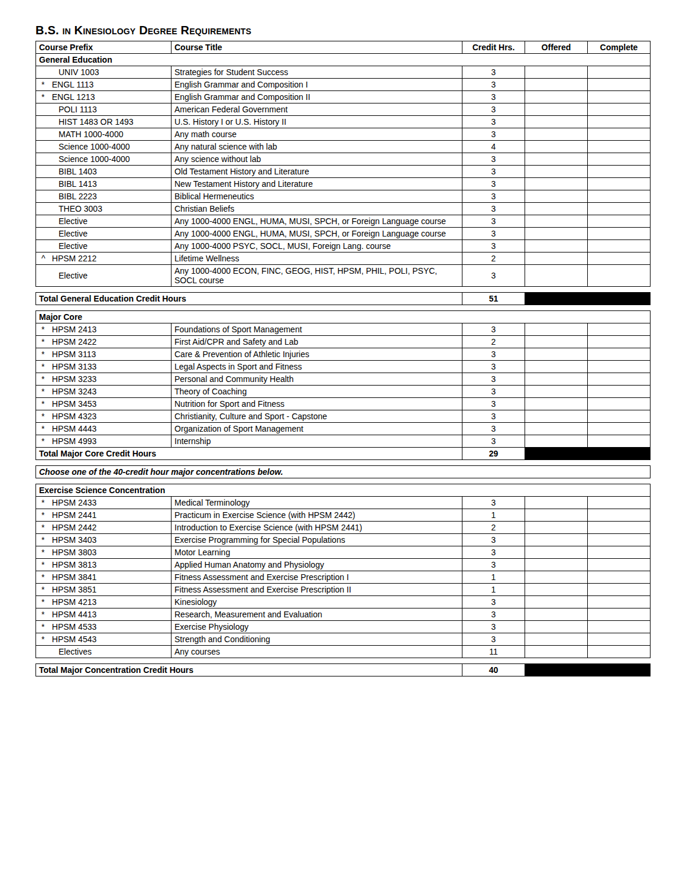B.S. in Kinesiology Degree Requirements
| Course Prefix | Course Title | Credit Hrs. | Offered | Complete |
| --- | --- | --- | --- | --- |
| General Education |
| UNIV 1003 | Strategies for Student Success | 3 | | |
| * ENGL 1113 | English Grammar and Composition I | 3 | | |
| * ENGL 1213 | English Grammar and Composition II | 3 | | |
| POLI 1113 | American Federal Government | 3 | | |
| HIST 1483 OR 1493 | U.S. History I or U.S. History II | 3 | | |
| MATH 1000-4000 | Any math course | 3 | | |
| Science 1000-4000 | Any natural science with lab | 4 | | |
| Science 1000-4000 | Any science without lab | 3 | | |
| BIBL 1403 | Old Testament History and Literature | 3 | | |
| BIBL 1413 | New Testament History and Literature | 3 | | |
| BIBL 2223 | Biblical Hermeneutics | 3 | | |
| THEO 3003 | Christian Beliefs | 3 | | |
| Elective | Any 1000-4000 ENGL, HUMA, MUSI, SPCH, or Foreign Language course | 3 | | |
| Elective | Any 1000-4000 ENGL, HUMA, MUSI, SPCH, or Foreign Language course | 3 | | |
| Elective | Any 1000-4000 PSYC, SOCL, MUSI, Foreign Lang. course | 3 | | |
| ^ HPSM 2212 | Lifetime Wellness | 2 | | |
| Elective | Any 1000-4000 ECON, FINC, GEOG, HIST, HPSM, PHIL, POLI, PSYC, SOCL course | 3 | | |
| Total General Education Credit Hours | 51 | | |
| Major Core |
| * HPSM 2413 | Foundations of Sport Management | 3 | | |
| * HPSM 2422 | First Aid/CPR and Safety and Lab | 2 | | |
| * HPSM 3113 | Care & Prevention of Athletic Injuries | 3 | | |
| * HPSM 3133 | Legal Aspects in Sport and Fitness | 3 | | |
| * HPSM 3233 | Personal and Community Health | 3 | | |
| * HPSM 3243 | Theory of Coaching | 3 | | |
| * HPSM 3453 | Nutrition for Sport and Fitness | 3 | | |
| * HPSM 4323 | Christianity, Culture and Sport - Capstone | 3 | | |
| * HPSM 4443 | Organization of Sport Management | 3 | | |
| * HPSM 4993 | Internship | 3 | | |
| Total Major Core Credit Hours | 29 | | |
| Choose one of the 40-credit hour major concentrations below. |
| Exercise Science Concentration |
| * HPSM 2433 | Medical Terminology | 3 | | |
| * HPSM 2441 | Practicum in Exercise Science (with HPSM 2442) | 1 | | |
| * HPSM 2442 | Introduction to Exercise Science (with HPSM 2441) | 2 | | |
| * HPSM 3403 | Exercise Programming for Special Populations | 3 | | |
| * HPSM 3803 | Motor Learning | 3 | | |
| * HPSM 3813 | Applied Human Anatomy and Physiology | 3 | | |
| * HPSM 3841 | Fitness Assessment and Exercise Prescription I | 1 | | |
| * HPSM 3851 | Fitness Assessment and Exercise Prescription II | 1 | | |
| * HPSM 4213 | Kinesiology | 3 | | |
| * HPSM 4413 | Research, Measurement and Evaluation | 3 | | |
| * HPSM 4533 | Exercise Physiology | 3 | | |
| * HPSM 4543 | Strength and Conditioning | 3 | | |
| Electives | Any courses | 11 | | |
| Total Major Concentration Credit Hours | 40 | | |